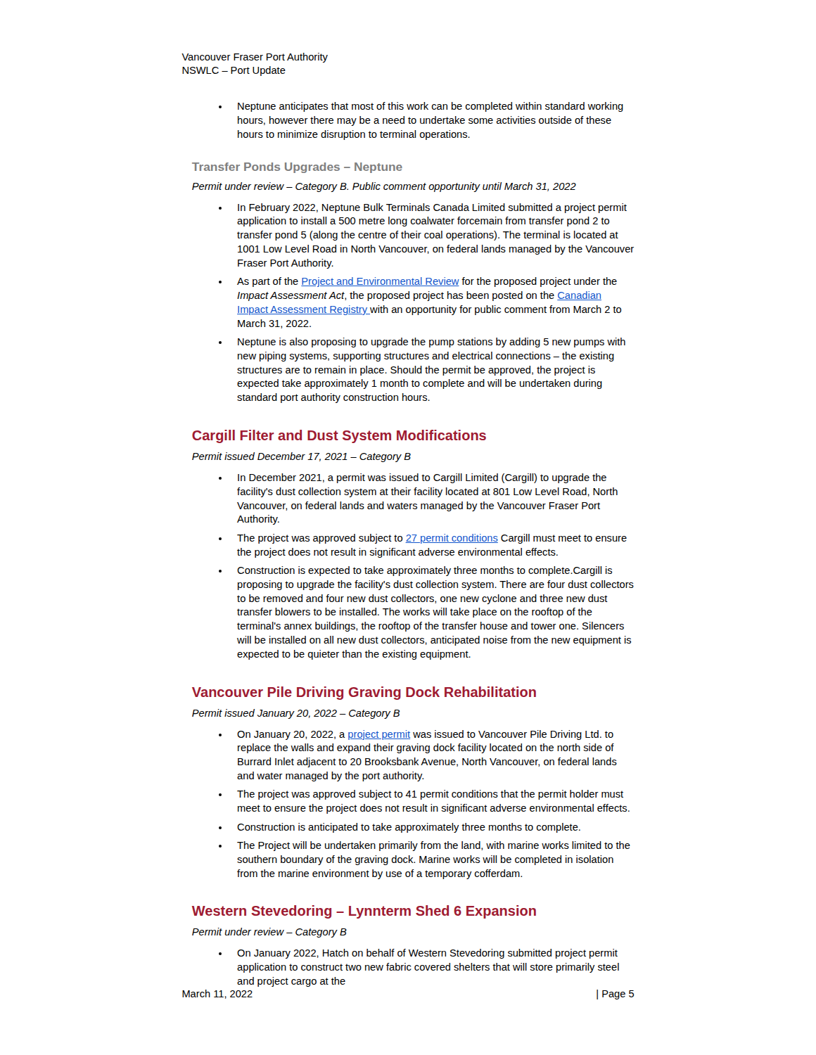Vancouver Fraser Port Authority
NSWLC – Port Update
Neptune anticipates that most of this work can be completed within standard working hours, however there may be a need to undertake some activities outside of these hours to minimize disruption to terminal operations.
Transfer Ponds Upgrades – Neptune
Permit under review – Category B. Public comment opportunity until March 31, 2022
In February 2022, Neptune Bulk Terminals Canada Limited submitted a project permit application to install a 500 metre long coalwater forcemain from transfer pond 2 to transfer pond 5 (along the centre of their coal operations). The terminal is located at 1001 Low Level Road in North Vancouver, on federal lands managed by the Vancouver Fraser Port Authority.
As part of the Project and Environmental Review for the proposed project under the Impact Assessment Act, the proposed project has been posted on the Canadian Impact Assessment Registry with an opportunity for public comment from March 2 to March 31, 2022.
Neptune is also proposing to upgrade the pump stations by adding 5 new pumps with new piping systems, supporting structures and electrical connections – the existing structures are to remain in place. Should the permit be approved, the project is expected take approximately 1 month to complete and will be undertaken during standard port authority construction hours.
Cargill Filter and Dust System Modifications
Permit issued December 17, 2021 – Category B
In December 2021, a permit was issued to Cargill Limited (Cargill) to upgrade the facility's dust collection system at their facility located at 801 Low Level Road, North Vancouver, on federal lands and waters managed by the Vancouver Fraser Port Authority.
The project was approved subject to 27 permit conditions Cargill must meet to ensure the project does not result in significant adverse environmental effects.
Construction is expected to take approximately three months to complete.Cargill is proposing to upgrade the facility's dust collection system. There are four dust collectors to be removed and four new dust collectors, one new cyclone and three new dust transfer blowers to be installed. The works will take place on the rooftop of the terminal's annex buildings, the rooftop of the transfer house and tower one. Silencers will be installed on all new dust collectors, anticipated noise from the new equipment is expected to be quieter than the existing equipment.
Vancouver Pile Driving Graving Dock Rehabilitation
Permit issued January 20, 2022 – Category B
On January 20, 2022, a project permit was issued to Vancouver Pile Driving Ltd. to replace the walls and expand their graving dock facility located on the north side of Burrard Inlet adjacent to 20 Brooksbank Avenue, North Vancouver, on federal lands and water managed by the port authority.
The project was approved subject to 41 permit conditions that the permit holder must meet to ensure the project does not result in significant adverse environmental effects.
Construction is anticipated to take approximately three months to complete.
The Project will be undertaken primarily from the land, with marine works limited to the southern boundary of the graving dock. Marine works will be completed in isolation from the marine environment by use of a temporary cofferdam.
Western Stevedoring – Lynnterm Shed 6 Expansion
Permit under review – Category B
On January 2022, Hatch on behalf of Western Stevedoring submitted project permit application to construct two new fabric covered shelters that will store primarily steel and project cargo at the
March 11, 2022 | Page 5